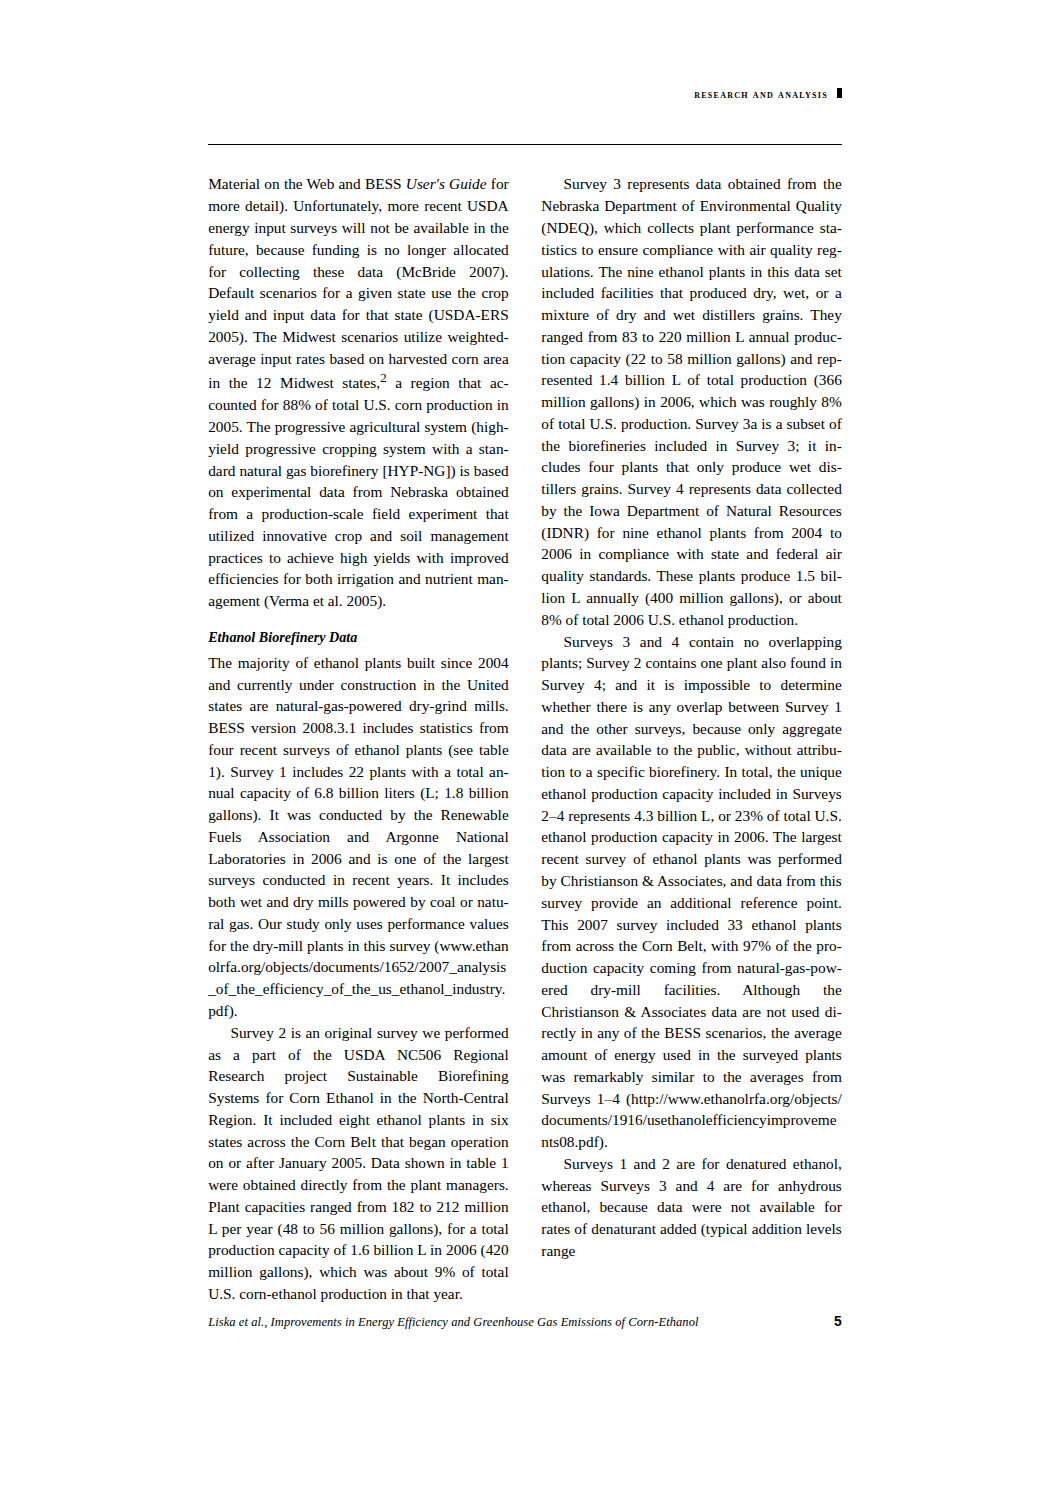research and analysis
Material on the Web and BESS User's Guide for more detail). Unfortunately, more recent USDA energy input surveys will not be available in the future, because funding is no longer allocated for collecting these data (McBride 2007). Default scenarios for a given state use the crop yield and input data for that state (USDA-ERS 2005). The Midwest scenarios utilize weighted-average input rates based on harvested corn area in the 12 Midwest states,2 a region that accounted for 88% of total U.S. corn production in 2005. The progressive agricultural system (high-yield progressive cropping system with a standard natural gas biorefinery [HYP-NG]) is based on experimental data from Nebraska obtained from a production-scale field experiment that utilized innovative crop and soil management practices to achieve high yields with improved efficiencies for both irrigation and nutrient management (Verma et al. 2005).
Ethanol Biorefinery Data
The majority of ethanol plants built since 2004 and currently under construction in the United states are natural-gas-powered dry-grind mills. BESS version 2008.3.1 includes statistics from four recent surveys of ethanol plants (see table 1). Survey 1 includes 22 plants with a total annual capacity of 6.8 billion liters (L; 1.8 billion gallons). It was conducted by the Renewable Fuels Association and Argonne National Laboratories in 2006 and is one of the largest surveys conducted in recent years. It includes both wet and dry mills powered by coal or natural gas. Our study only uses performance values for the dry-mill plants in this survey (www.ethanolrfa.org/objects/documents/1652/2007_analysis_of_the_efficiency_of_the_us_ethanol_industry.pdf).
Survey 2 is an original survey we performed as a part of the USDA NC506 Regional Research project Sustainable Biorefining Systems for Corn Ethanol in the North-Central Region. It included eight ethanol plants in six states across the Corn Belt that began operation on or after January 2005. Data shown in table 1 were obtained directly from the plant managers. Plant capacities ranged from 182 to 212 million L per year (48 to 56 million gallons), for a total production capacity of 1.6 billion L in 2006 (420 million gallons), which was about 9% of total U.S. corn-ethanol production in that year.
Survey 3 represents data obtained from the Nebraska Department of Environmental Quality (NDEQ), which collects plant performance statistics to ensure compliance with air quality regulations. The nine ethanol plants in this data set included facilities that produced dry, wet, or a mixture of dry and wet distillers grains. They ranged from 83 to 220 million L annual production capacity (22 to 58 million gallons) and represented 1.4 billion L of total production (366 million gallons) in 2006, which was roughly 8% of total U.S. production. Survey 3a is a subset of the biorefineries included in Survey 3; it includes four plants that only produce wet distillers grains. Survey 4 represents data collected by the Iowa Department of Natural Resources (IDNR) for nine ethanol plants from 2004 to 2006 in compliance with state and federal air quality standards. These plants produce 1.5 billion L annually (400 million gallons), or about 8% of total 2006 U.S. ethanol production.
Surveys 3 and 4 contain no overlapping plants; Survey 2 contains one plant also found in Survey 4; and it is impossible to determine whether there is any overlap between Survey 1 and the other surveys, because only aggregate data are available to the public, without attribution to a specific biorefinery. In total, the unique ethanol production capacity included in Surveys 2–4 represents 4.3 billion L, or 23% of total U.S. ethanol production capacity in 2006. The largest recent survey of ethanol plants was performed by Christianson & Associates, and data from this survey provide an additional reference point. This 2007 survey included 33 ethanol plants from across the Corn Belt, with 97% of the production capacity coming from natural-gas-powered dry-mill facilities. Although the Christianson & Associates data are not used directly in any of the BESS scenarios, the average amount of energy used in the surveyed plants was remarkably similar to the averages from Surveys 1–4 (http://www.ethanolrfa.org/objects/documents/1916/usethanolefficiencyimprovements08.pdf).
Surveys 1 and 2 are for denatured ethanol, whereas Surveys 3 and 4 are for anhydrous ethanol, because data were not available for rates of denaturant added (typical addition levels range
Liska et al., Improvements in Energy Efficiency and Greenhouse Gas Emissions of Corn-Ethanol 5